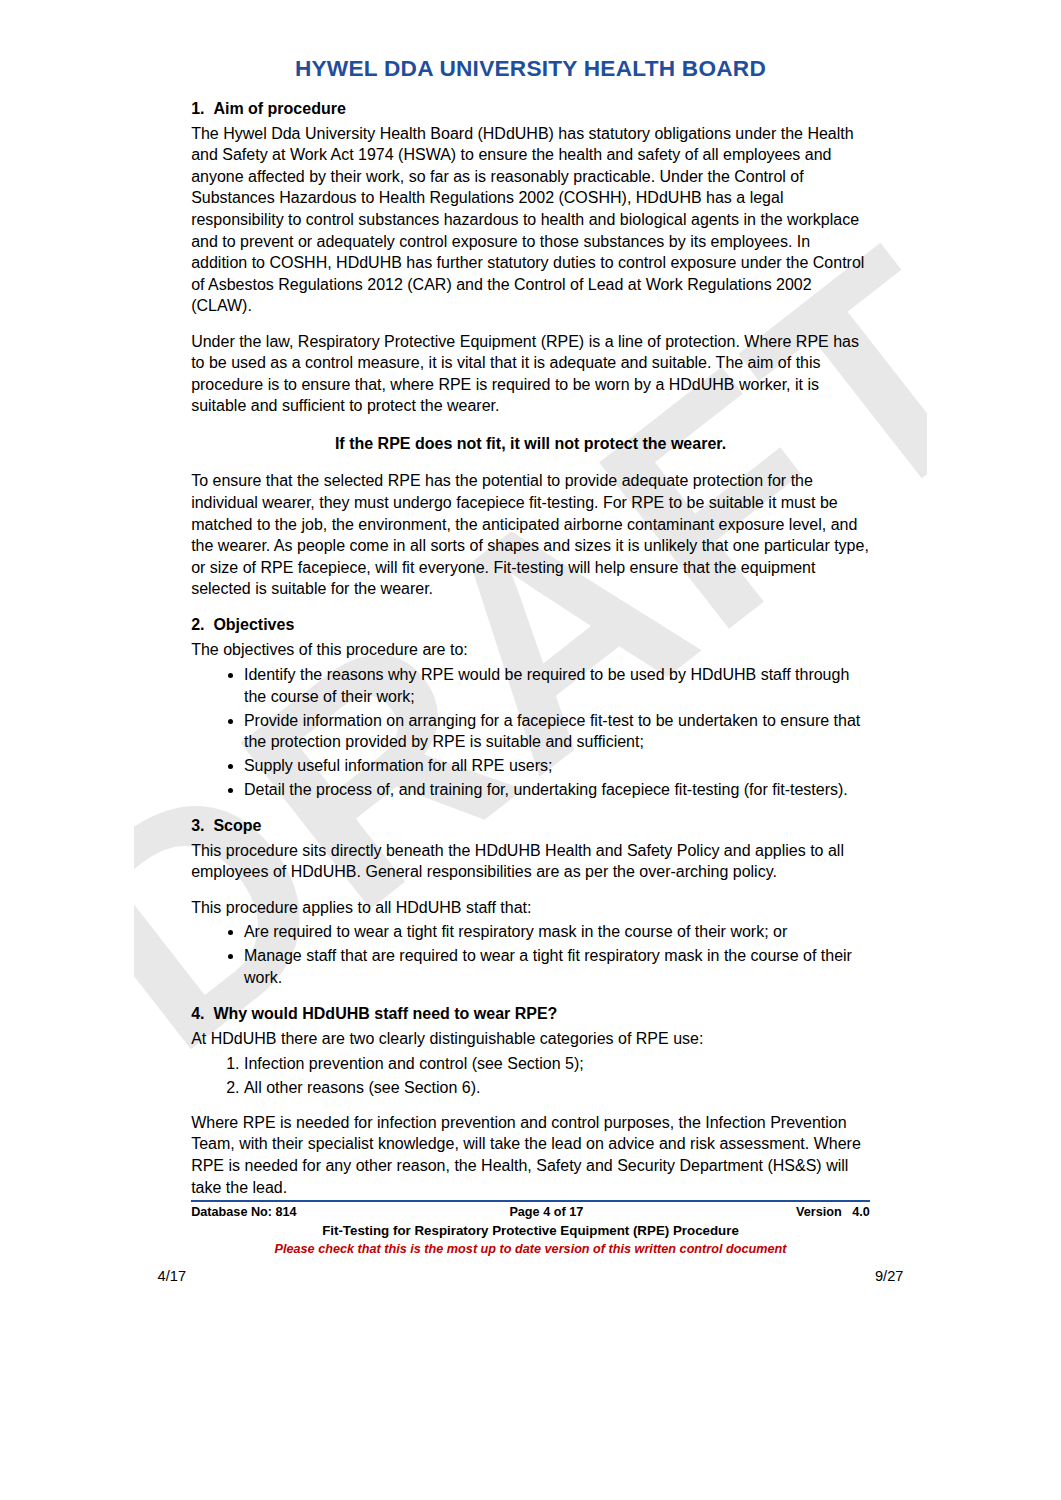DRAFT
HYWEL DDA UNIVERSITY HEALTH BOARD
1. Aim of procedure
The Hywel Dda University Health Board (HDdUHB) has statutory obligations under the Health and Safety at Work Act 1974 (HSWA) to ensure the health and safety of all employees and anyone affected by their work, so far as is reasonably practicable. Under the Control of Substances Hazardous to Health Regulations 2002 (COSHH), HDdUHB has a legal responsibility to control substances hazardous to health and biological agents in the workplace and to prevent or adequately control exposure to those substances by its employees. In addition to COSHH, HDdUHB has further statutory duties to control exposure under the Control of Asbestos Regulations 2012 (CAR) and the Control of Lead at Work Regulations 2002 (CLAW).
Under the law, Respiratory Protective Equipment (RPE) is a line of protection. Where RPE has to be used as a control measure, it is vital that it is adequate and suitable. The aim of this procedure is to ensure that, where RPE is required to be worn by a HDdUHB worker, it is suitable and sufficient to protect the wearer.
If the RPE does not fit, it will not protect the wearer.
To ensure that the selected RPE has the potential to provide adequate protection for the individual wearer, they must undergo facepiece fit-testing. For RPE to be suitable it must be matched to the job, the environment, the anticipated airborne contaminant exposure level, and the wearer. As people come in all sorts of shapes and sizes it is unlikely that one particular type, or size of RPE facepiece, will fit everyone. Fit-testing will help ensure that the equipment selected is suitable for the wearer.
2. Objectives
The objectives of this procedure are to:
Identify the reasons why RPE would be required to be used by HDdUHB staff through the course of their work;
Provide information on arranging for a facepiece fit-test to be undertaken to ensure that the protection provided by RPE is suitable and sufficient;
Supply useful information for all RPE users;
Detail the process of, and training for, undertaking facepiece fit-testing (for fit-testers).
3. Scope
This procedure sits directly beneath the HDdUHB Health and Safety Policy and applies to all employees of HDdUHB. General responsibilities are as per the over-arching policy.
This procedure applies to all HDdUHB staff that:
Are required to wear a tight fit respiratory mask in the course of their work; or
Manage staff that are required to wear a tight fit respiratory mask in the course of their work.
4. Why would HDdUHB staff need to wear RPE?
At HDdUHB there are two clearly distinguishable categories of RPE use:
Infection prevention and control (see Section 5);
All other reasons (see Section 6).
Where RPE is needed for infection prevention and control purposes, the Infection Prevention Team, with their specialist knowledge, will take the lead on advice and risk assessment. Where RPE is needed for any other reason, the Health, Safety and Security Department (HS&S) will take the lead.
Database No: 814 Page 4 of 17 Version 4.0
Fit-Testing for Respiratory Protective Equipment (RPE) Procedure
Please check that this is the most up to date version of this written control document
4/17 9/27